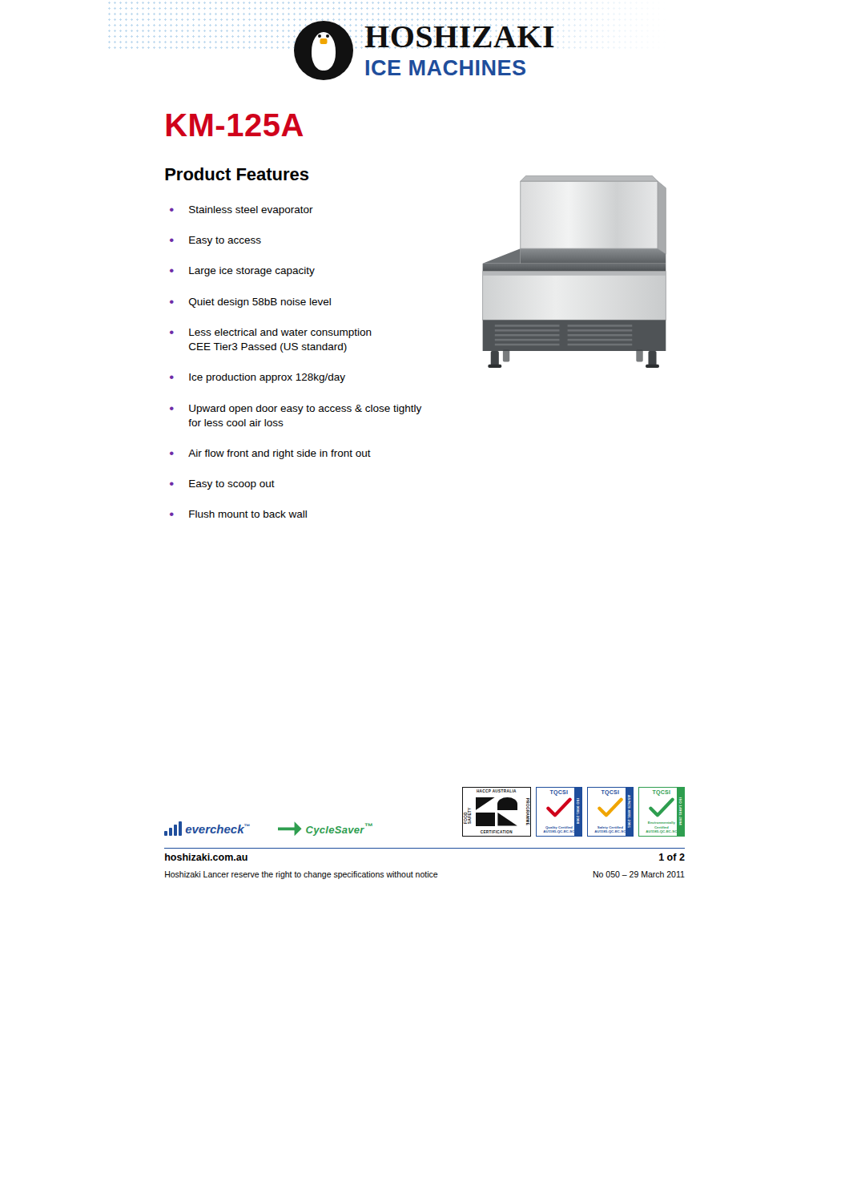HOSHIZAKI
ICE MACHINES
KM-125A
Product Features
Stainless steel evaporator
Easy to access
Large ice storage capacity
Quiet design 58bB noise level
Less electrical and water consumption
CEE Tier3 Passed (US standard)
Ice production approx 128kg/day
Upward open door easy to access & close tightly for less cool air loss
Air flow front and right side in front out
Easy to scoop out
Flush mount to back wall
evercheck™
CycleSaver™
HACCP AUSTRALIA
FOOD SAFETY
PROGRAMME
CERTIFICATION
TQCSI
Quality Certified
AU1185-QC-EC-SC
ISO 9001:2008
TQCSI
Safety Certified
AU1185-QC-EC-SC
AS/NZS 4801:2001
TQCSI
Environmentally
Certified
AU1185-QC-EC-SC
ISO 14001:2004
hoshizaki.com.au 1 of 2
Hoshizaki Lancer reserve the right to change specifications without notice No 050 – 29 March 2011